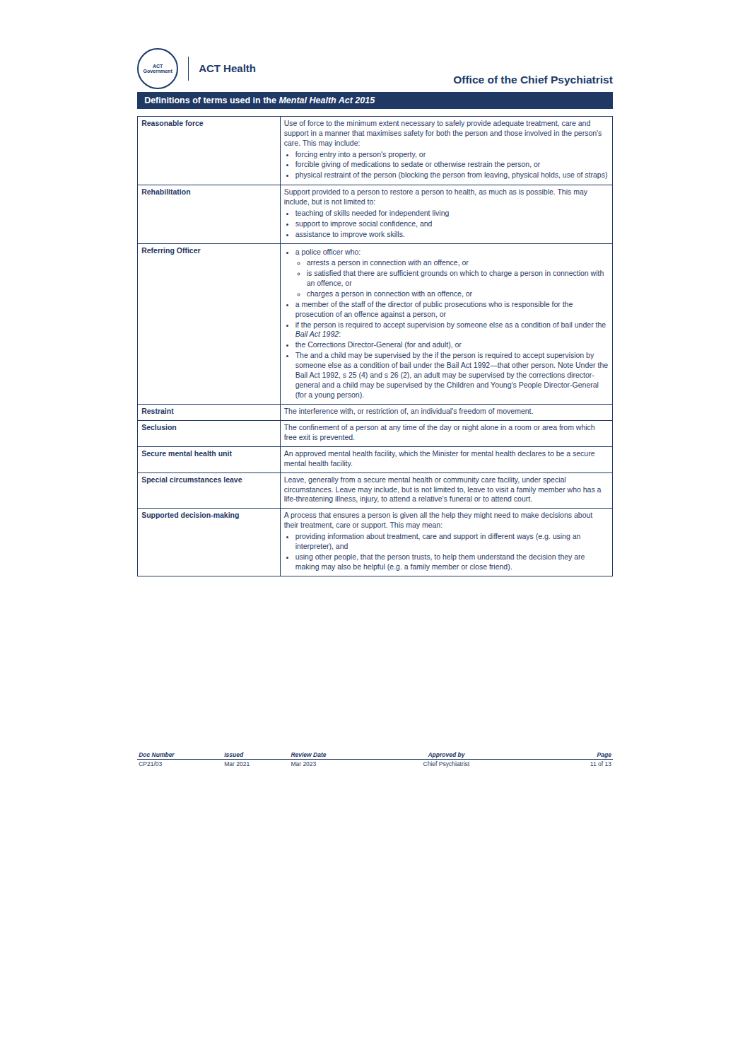ACT
Government
ACT Health
Office of the Chief Psychiatrist
Definitions of terms used in the Mental Health Act 2015
| Reasonable force | Use of force to the minimum extent necessary to safely provide adequate treatment, care and support in a manner that maximises safety for both the person and those involved in the person's care. This may include: forcing entry into a person's property, or forcible giving of medications to sedate or otherwise restrain the person, or physical restraint of the person (blocking the person from leaving, physical holds, use of straps) |
| Rehabilitation | Support provided to a person to restore a person to health, as much as is possible. This may include, but is not limited to: teaching of skills needed for independent living support to improve social confidence, and assistance to improve work skills. |
| Referring Officer | a police officer who: arrests a person in connection with an offence, or is satisfied that there are sufficient grounds on which to charge a person in connection with an offence, or charges a person in connection with an offence, or a member of the staff of the director of public prosecutions who is responsible for the prosecution of an offence against a person, or if the person is required to accept supervision by someone else as a condition of bail under the Bail Act 1992 : the Corrections Director-General (for and adult), or The and a child may be supervised by the if the person is required to accept supervision by someone else as a condition of bail under the Bail Act 1992—that other person. Note Under the Bail Act 1992, s 25 (4) and s 26 (2), an adult may be supervised by the corrections director-general and a child may be supervised by the Children and Young's People Director-General (for a young person). |
| Restraint | The interference with, or restriction of, an individual's freedom of movement. |
| Seclusion | The confinement of a person at any time of the day or night alone in a room or area from which free exit is prevented. |
| Secure mental health unit | An approved mental health facility, which the Minister for mental health declares to be a secure mental health facility. |
| Special circumstances leave | Leave, generally from a secure mental health or community care facility, under special circumstances. Leave may include, but is not limited to, leave to visit a family member who has a life-threatening illness, injury, to attend a relative's funeral or to attend court. |
| Supported decision-making | A process that ensures a person is given all the help they might need to make decisions about their treatment, care or support. This may mean: providing information about treatment, care and support in different ways (e.g. using an interpreter), and using other people, that the person trusts, to help them understand the decision they are making may also be helpful (e.g. a family member or close friend). |
| Doc Number | Issued | Review Date | Approved by | Page |
| CP21/03 | Mar 2021 | Mar 2023 | Chief Psychiatrist | 11 of 13 |